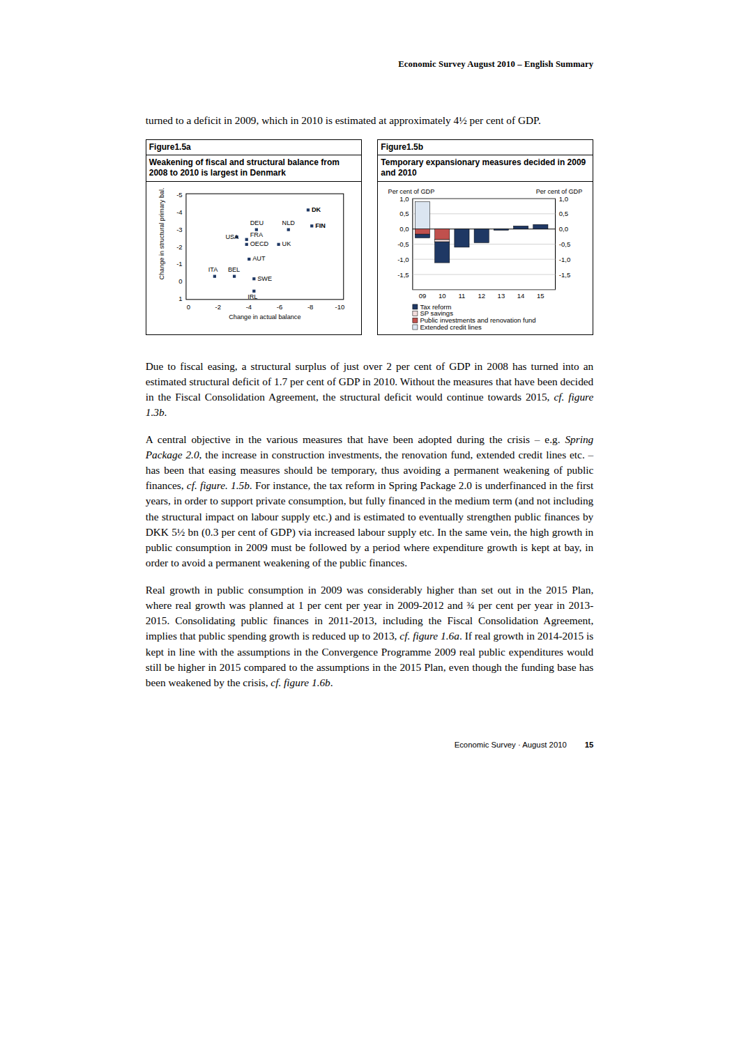Economic Survey August 2010 – English Summary
turned to a deficit in 2009, which in 2010 is estimated at approximately 4½ per cent of GDP.
Figure1.5a
Weakening of fiscal and structural balance from 2008 to 2010 is largest in Denmark
-5 -4 -3 -2 -1 0 1 Change in structural primary bal. 0 -2 -4 -6 -8 -10 Change in actual balance DK FIN NLD DEU USA FRA OECD UK AUT ITA BEL SWE IRL
Figure1.5b
Temporary expansionary measures decided in 2009 and 2010
Per cent of GDP Per cent of GDP 1,0 0,5 0,0 -0,5 -1,0 -1,5 1,0 0,5 0,0 -0,5 -1,0 -1,5 09 10 11 12 13 14 15 Tax reform SP savings Public investments and renovation fund Extended credit lines
Due to fiscal easing, a structural surplus of just over 2 per cent of GDP in 2008 has turned into an estimated structural deficit of 1.7 per cent of GDP in 2010. Without the measures that have been decided in the Fiscal Consolidation Agreement, the structural deficit would continue towards 2015, cf. figure 1.3b.
A central objective in the various measures that have been adopted during the crisis – e.g. Spring Package 2.0, the increase in construction investments, the renovation fund, extended credit lines etc. – has been that easing measures should be temporary, thus avoiding a permanent weakening of public finances, cf. figure. 1.5b. For instance, the tax reform in Spring Package 2.0 is underfinanced in the first years, in order to support private consumption, but fully financed in the medium term (and not including the structural impact on labour supply etc.) and is estimated to eventually strengthen public finances by DKK 5½ bn (0.3 per cent of GDP) via increased labour supply etc. In the same vein, the high growth in public consumption in 2009 must be followed by a period where expenditure growth is kept at bay, in order to avoid a permanent weakening of the public finances.
Real growth in public consumption in 2009 was considerably higher than set out in the 2015 Plan, where real growth was planned at 1 per cent per year in 2009-2012 and ¾ per cent per year in 2013-2015. Consolidating public finances in 2011-2013, including the Fiscal Consolidation Agreement, implies that public spending growth is reduced up to 2013, cf. figure 1.6a. If real growth in 2014-2015 is kept in line with the assumptions in the Convergence Programme 2009 real public expenditures would still be higher in 2015 compared to the assumptions in the 2015 Plan, even though the funding base has been weakened by the crisis, cf. figure 1.6b.
Economic Survey · August 2010 15